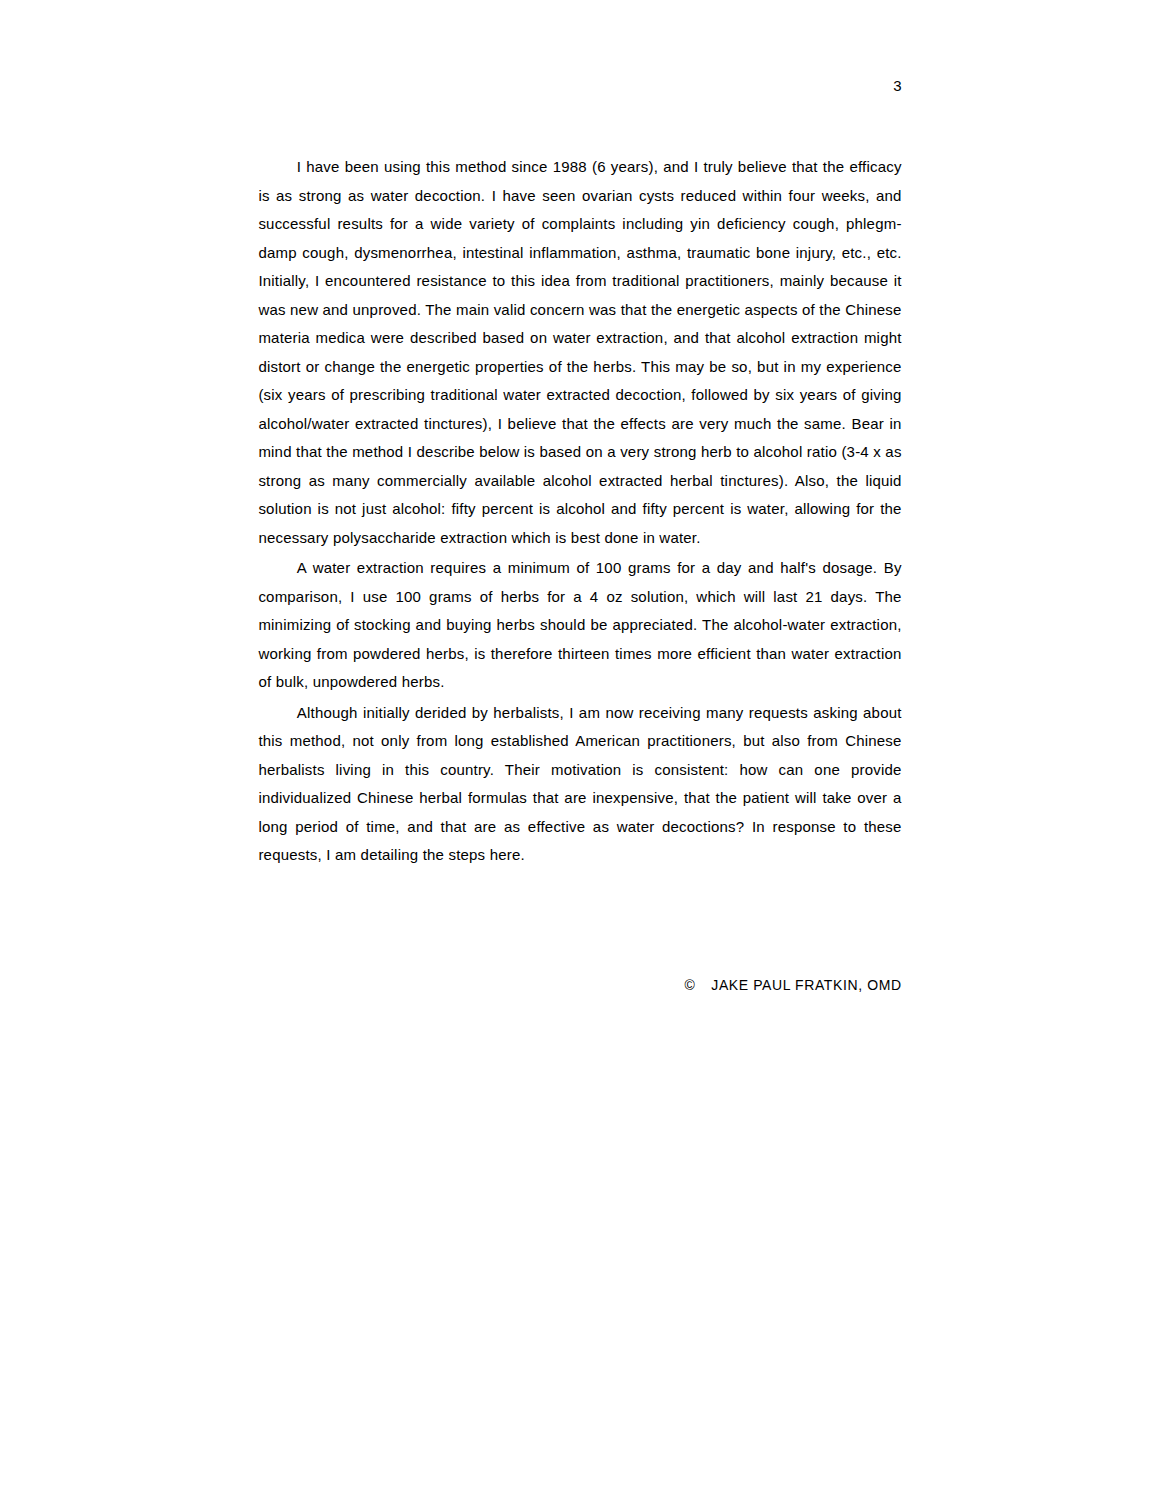3
I have been using this method since 1988 (6 years), and I truly believe that the efficacy is as strong as water decoction. I have seen ovarian cysts reduced within four weeks, and successful results for a wide variety of complaints including yin deficiency cough, phlegm-damp cough, dysmenorrhea, intestinal inflammation, asthma, traumatic bone injury, etc., etc. Initially, I encountered resistance to this idea from traditional practitioners, mainly because it was new and unproved. The main valid concern was that the energetic aspects of the Chinese materia medica were described based on water extraction, and that alcohol extraction might distort or change the energetic properties of the herbs. This may be so, but in my experience (six years of prescribing traditional water extracted decoction, followed by six years of giving alcohol/water extracted tinctures), I believe that the effects are very much the same. Bear in mind that the method I describe below is based on a very strong herb to alcohol ratio (3-4 x as strong as many commercially available alcohol extracted herbal tinctures). Also, the liquid solution is not just alcohol: fifty percent is alcohol and fifty percent is water, allowing for the necessary polysaccharide extraction which is best done in water.
A water extraction requires a minimum of 100 grams for a day and half's dosage. By comparison, I use 100 grams of herbs for a 4 oz solution, which will last 21 days. The minimizing of stocking and buying herbs should be appreciated. The alcohol-water extraction, working from powdered herbs, is therefore thirteen times more efficient than water extraction of bulk, unpowdered herbs.
Although initially derided by herbalists, I am now receiving many requests asking about this method, not only from long established American practitioners, but also from Chinese herbalists living in this country. Their motivation is consistent: how can one provide individualized Chinese herbal formulas that are inexpensive, that the patient will take over a long period of time, and that are as effective as water decoctions? In response to these requests, I am detailing the steps here.
© JAKE PAUL FRATKIN, OMD